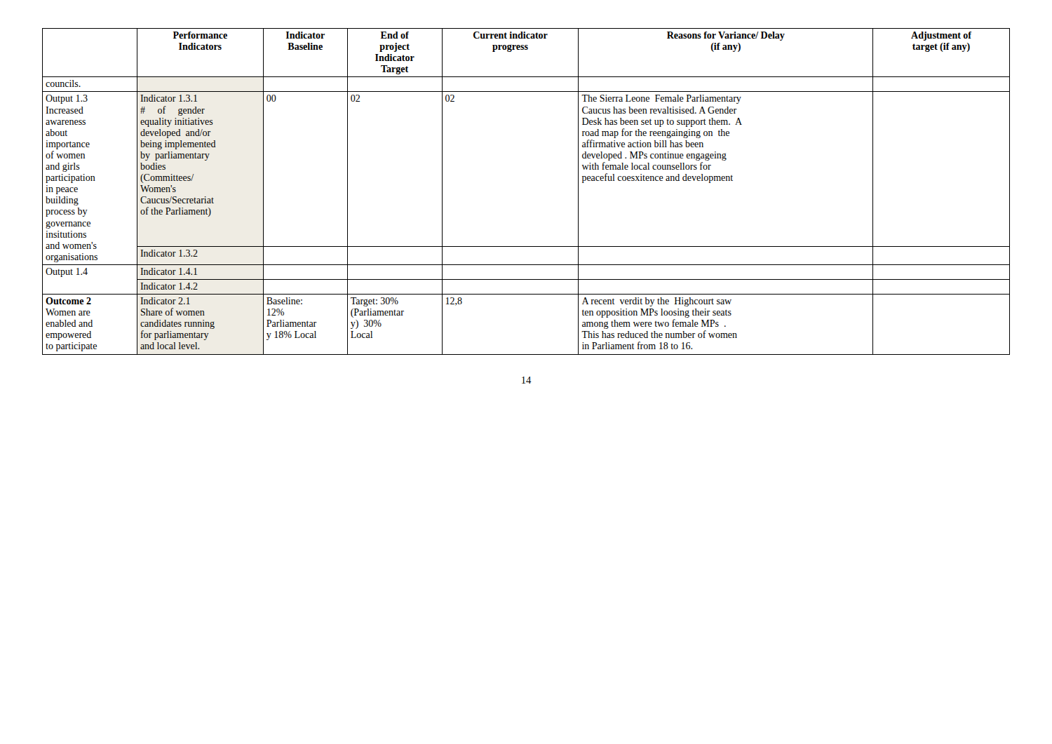| | Performance Indicators | Indicator Baseline | End of project Indicator Target | Current indicator progress | Reasons for Variance/ Delay (if any) | Adjustment of target (if any) |
| --- | --- | --- | --- | --- | --- | --- |
| councils. | | | | | | |
| Output 1.3 Increased awareness about importance of women and girls participation in peace building process by governance insitutions and women's organisations | Indicator 1.3.1 # of gender equality initiatives developed and/or being implemented by parliamentary bodies (Committees/ Women's Caucus/Secretariat of the Parliament) | 00 | 02 | 02 | The Sierra Leone Female Parliamentary Caucus has been revaltisised. A Gender Desk has been set up to support them. A road map for the reengainging on the affirmative action bill has been developed . MPs continue engageing with female local counsellors for peaceful coesxitence and development | |
| Indicator 1.3.2 | | | | | |
| Output 1.4 | Indicator 1.4.1 | | | | | |
| Indicator 1.4.2 | | | | | |
| Outcome 2 Women are enabled and empowered to participate | Indicator 2.1 Share of women candidates running for parliamentary and local level. | Baseline: 12% Parliamentar y 18% Local | Target: 30% (Parliamentar y) 30% Local | 12,8 | A recent verdit by the Highcourt saw ten opposition MPs loosing their seats among them were two female MPs . This has reduced the number of women in Parliament from 18 to 16. | |
14